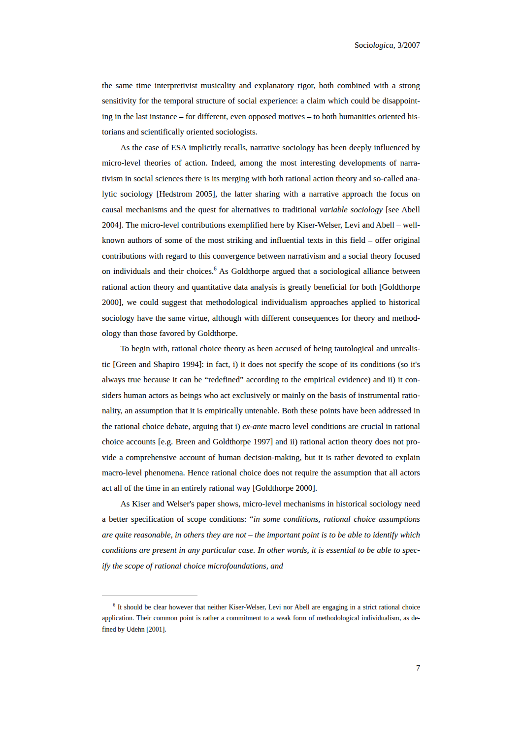Sociologica, 3/2007
the same time interpretivist musicality and explanatory rigor, both combined with a strong sensitivity for the temporal structure of social experience: a claim which could be disappointing in the last instance – for different, even opposed motives – to both humanities oriented historians and scientifically oriented sociologists.
As the case of ESA implicitly recalls, narrative sociology has been deeply influenced by micro-level theories of action. Indeed, among the most interesting developments of narrativism in social sciences there is its merging with both rational action theory and so-called analytic sociology [Hedstrom 2005], the latter sharing with a narrative approach the focus on causal mechanisms and the quest for alternatives to traditional variable sociology [see Abell 2004]. The micro-level contributions exemplified here by Kiser-Welser, Levi and Abell – well-known authors of some of the most striking and influential texts in this field – offer original contributions with regard to this convergence between narrativism and a social theory focused on individuals and their choices.6 As Goldthorpe argued that a sociological alliance between rational action theory and quantitative data analysis is greatly beneficial for both [Goldthorpe 2000], we could suggest that methodological individualism approaches applied to historical sociology have the same virtue, although with different consequences for theory and methodology than those favored by Goldthorpe.
To begin with, rational choice theory as been accused of being tautological and unrealistic [Green and Shapiro 1994]: in fact, i) it does not specify the scope of its conditions (so it's always true because it can be “redefined” according to the empirical evidence) and ii) it considers human actors as beings who act exclusively or mainly on the basis of instrumental rationality, an assumption that it is empirically untenable. Both these points have been addressed in the rational choice debate, arguing that i) ex-ante macro level conditions are crucial in rational choice accounts [e.g. Breen and Goldthorpe 1997] and ii) rational action theory does not provide a comprehensive account of human decision-making, but it is rather devoted to explain macro-level phenomena. Hence rational choice does not require the assumption that all actors act all of the time in an entirely rational way [Goldthorpe 2000].
As Kiser and Welser's paper shows, micro-level mechanisms in historical sociology need a better specification of scope conditions: “in some conditions, rational choice assumptions are quite reasonable, in others they are not – the important point is to be able to identify which conditions are present in any particular case. In other words, it is essential to be able to specify the scope of rational choice microfoundations, and
6 It should be clear however that neither Kiser-Welser, Levi nor Abell are engaging in a strict rational choice application. Their common point is rather a commitment to a weak form of methodological individualism, as defined by Udehn [2001].
7